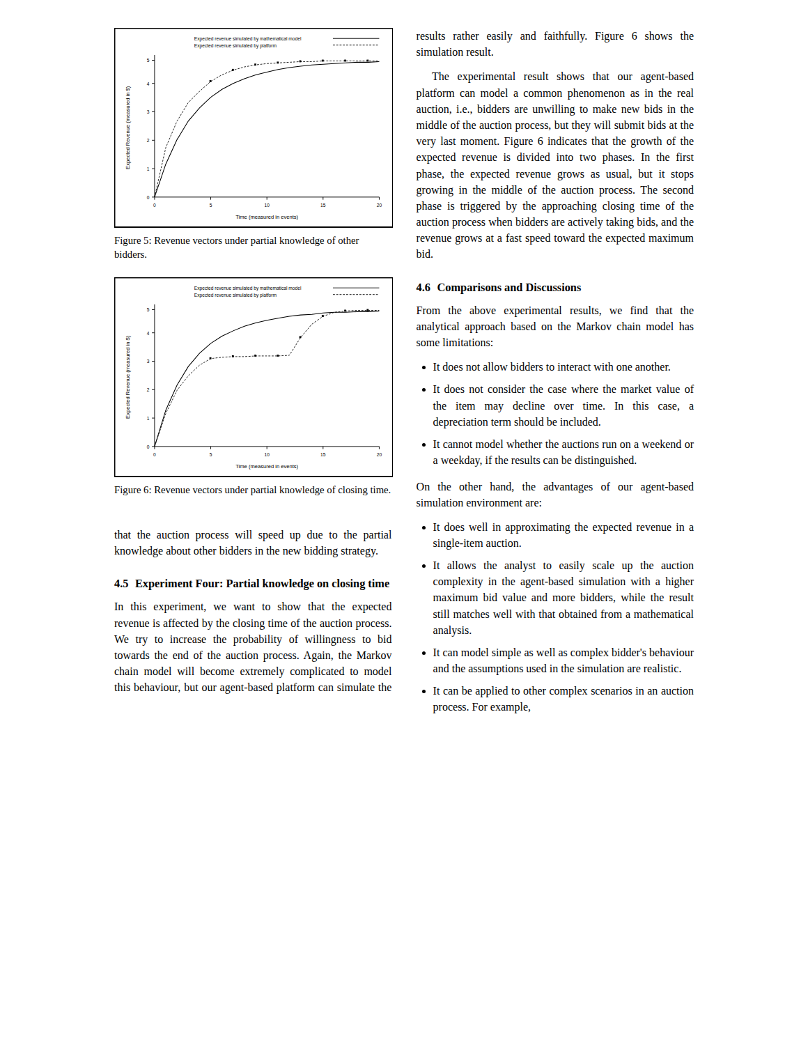Expected revenue simulated by mathematical model Expected revenue simulated by platform 0 1 2 3 4 5 0 5 10 15 20 Time (measured in events) Expected Revenue (measured in $)
Figure 5: Revenue vectors under partial knowledge of other bidders.
Expected revenue simulated by mathematical model Expected revenue simulated by platform 0 1 2 3 4 5 0 5 10 15 20 Time (measured in events) Expected Revenue (measured in $)
Figure 6: Revenue vectors under partial knowledge of closing time.
that the auction process will speed up due to the partial knowledge about other bidders in the new bidding strategy.
4.5 Experiment Four: Partial knowledge on closing time
In this experiment, we want to show that the expected revenue is affected by the closing time of the auction process. We try to increase the probability of willingness to bid towards the end of the auction process. Again, the Markov chain model will become extremely complicated to model this behaviour, but our agent-based platform can simulate the results rather easily and faithfully. Figure 6 shows the simulation result.
The experimental result shows that our agent-based platform can model a common phenomenon as in the real auction, i.e., bidders are unwilling to make new bids in the middle of the auction process, but they will submit bids at the very last moment. Figure 6 indicates that the growth of the expected revenue is divided into two phases. In the first phase, the expected revenue grows as usual, but it stops growing in the middle of the auction process. The second phase is triggered by the approaching closing time of the auction process when bidders are actively taking bids, and the revenue grows at a fast speed toward the expected maximum bid.
4.6 Comparisons and Discussions
From the above experimental results, we find that the analytical approach based on the Markov chain model has some limitations:
It does not allow bidders to interact with one another.
It does not consider the case where the market value of the item may decline over time. In this case, a depreciation term should be included.
It cannot model whether the auctions run on a weekend or a weekday, if the results can be distinguished.
On the other hand, the advantages of our agent-based simulation environment are:
It does well in approximating the expected revenue in a single-item auction.
It allows the analyst to easily scale up the auction complexity in the agent-based simulation with a higher maximum bid value and more bidders, while the result still matches well with that obtained from a mathematical analysis.
It can model simple as well as complex bidder's behaviour and the assumptions used in the simulation are realistic.
It can be applied to other complex scenarios in an auction process. For example,